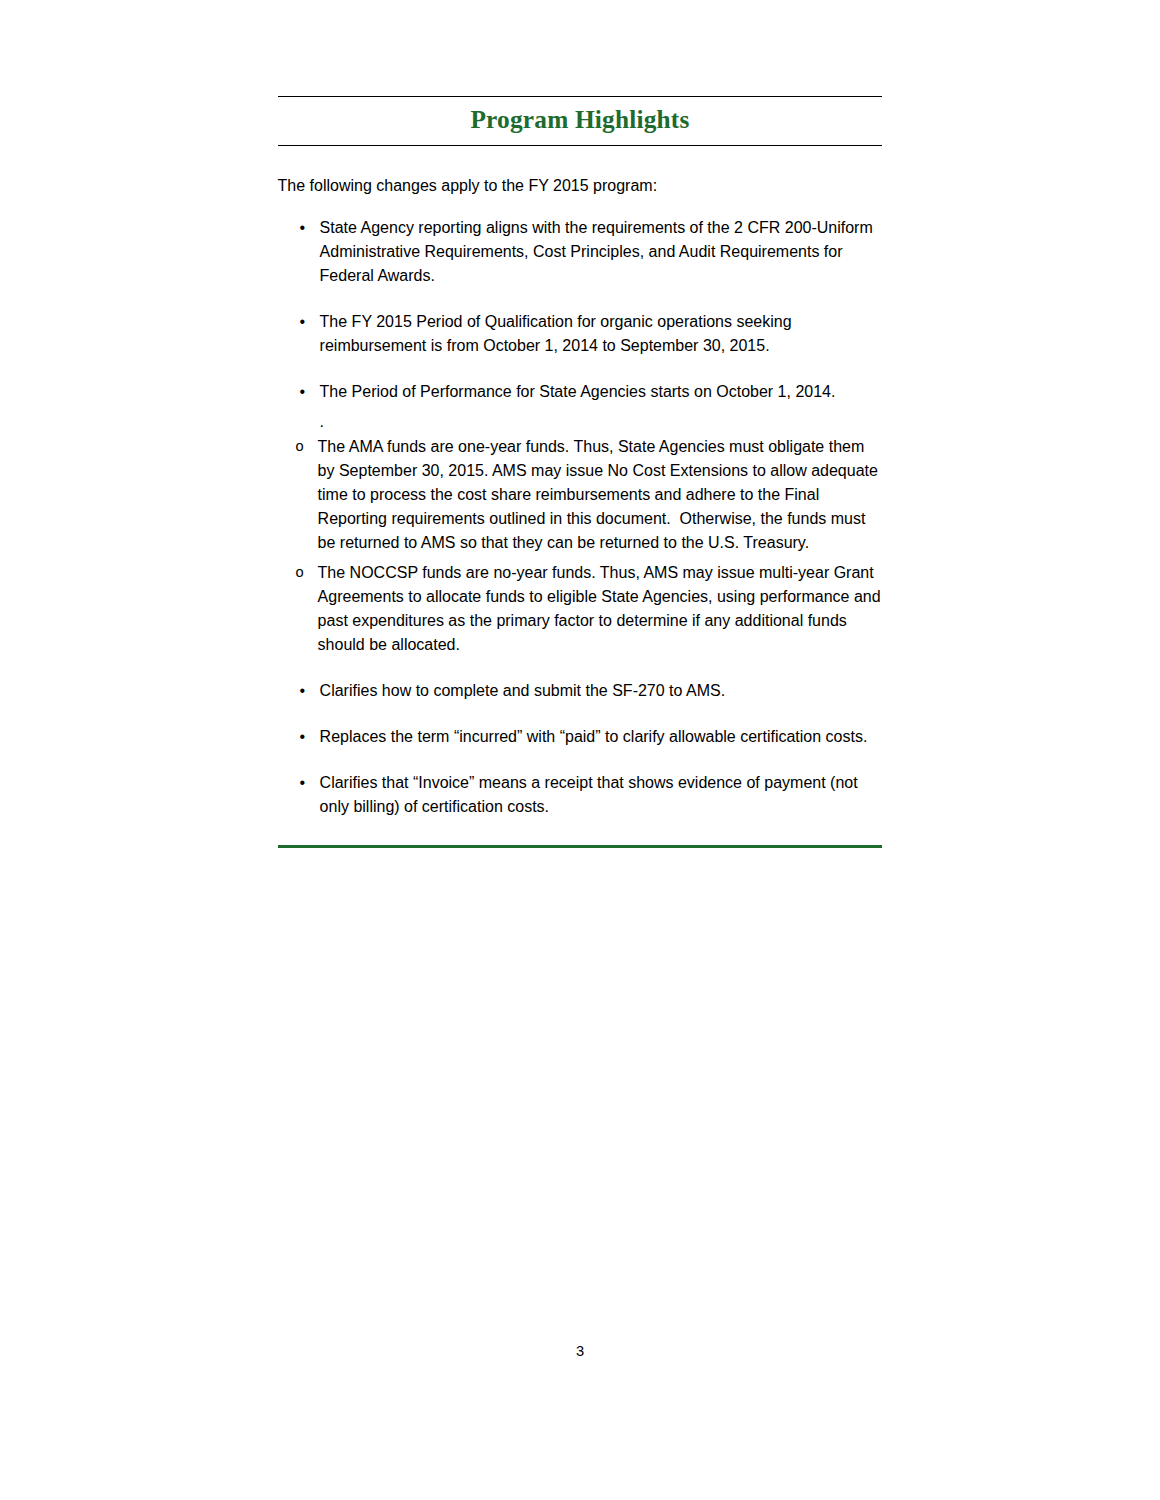Program Highlights
The following changes apply to the FY 2015 program:
State Agency reporting aligns with the requirements of the 2 CFR 200-Uniform Administrative Requirements, Cost Principles, and Audit Requirements for Federal Awards.
The FY 2015 Period of Qualification for organic operations seeking reimbursement is from October 1, 2014 to September 30, 2015.
The Period of Performance for State Agencies starts on October 1, 2014.
.
The AMA funds are one-year funds. Thus, State Agencies must obligate them by September 30, 2015. AMS may issue No Cost Extensions to allow adequate time to process the cost share reimbursements and adhere to the Final Reporting requirements outlined in this document. Otherwise, the funds must be returned to AMS so that they can be returned to the U.S. Treasury.
The NOCCSP funds are no-year funds. Thus, AMS may issue multi-year Grant Agreements to allocate funds to eligible State Agencies, using performance and past expenditures as the primary factor to determine if any additional funds should be allocated.
Clarifies how to complete and submit the SF-270 to AMS.
Replaces the term “incurred” with “paid” to clarify allowable certification costs.
Clarifies that “Invoice” means a receipt that shows evidence of payment (not only billing) of certification costs.
3